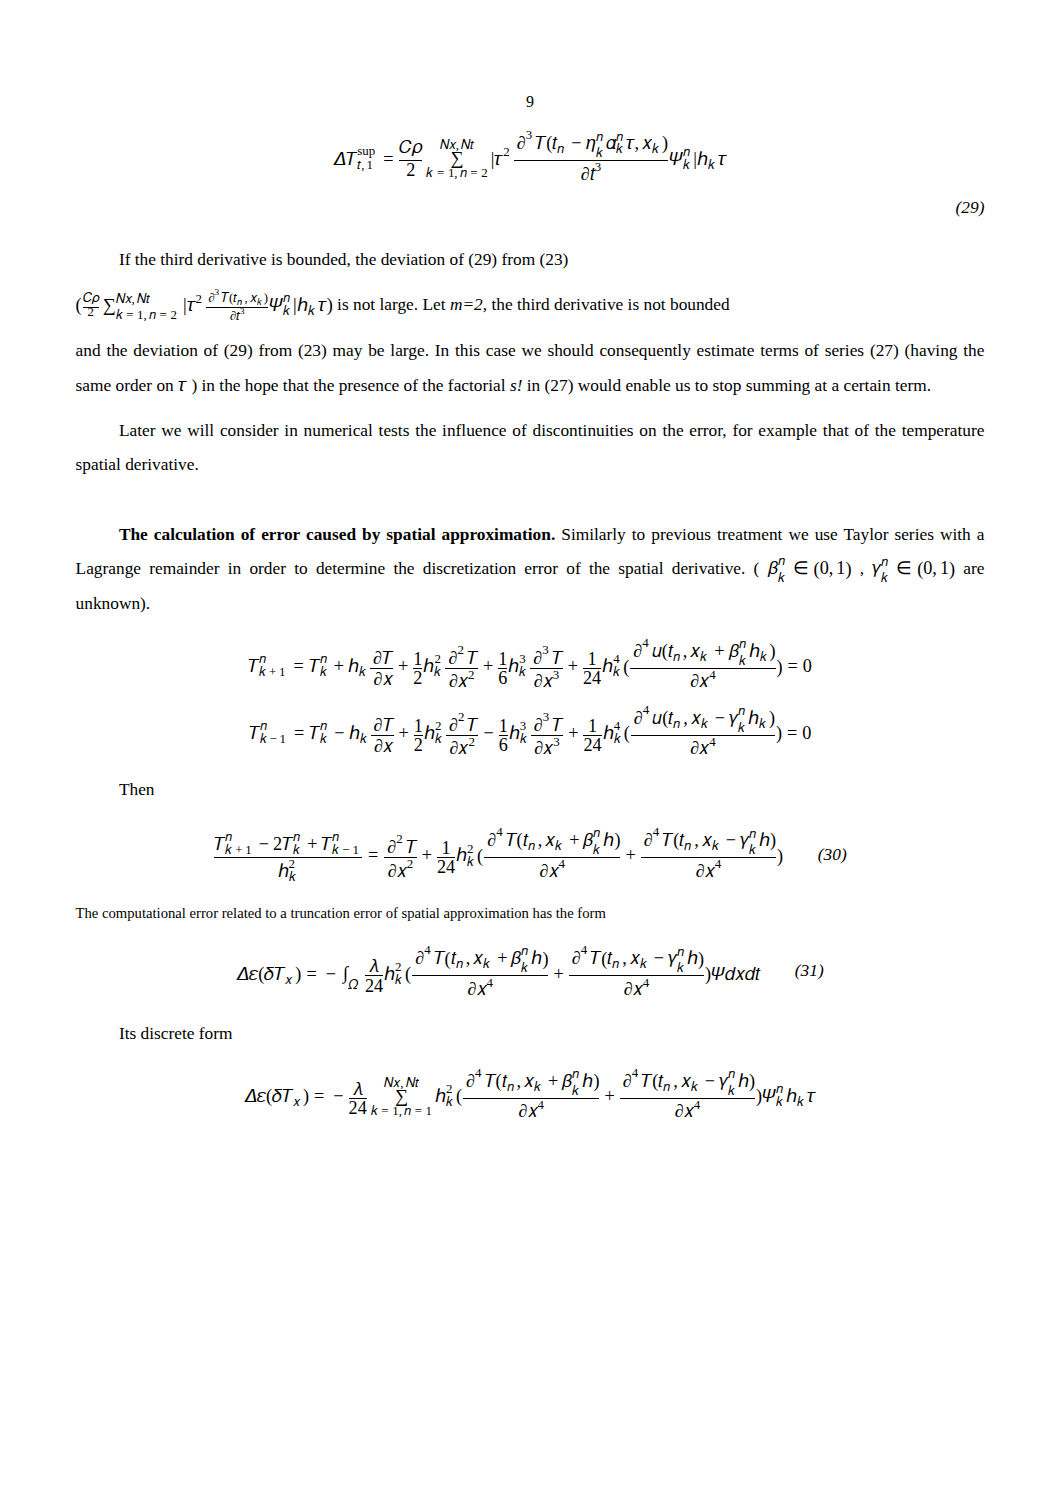9
Δ Tt,1sup = Cρ2 ∑ k=1,n=2 Nx,Nt | τ2 ∂3T(tn−ηknαknτ,xk) ∂t3 Ψkn | hk τ
(29)
If the third derivative is bounded, the deviation of (29) from (23)
( Cρ2 ∑ k=1,n=2 Nx,Nt | τ2 ∂3T(tn,xk) ∂t3 Ψkn | hk τ ) is not large. Let m=2, the third derivative is not bounded
and the deviation of (29) from (23) may be large. In this case we should consequently estimate terms of series (27) (having the same order on τ ) in the hope that the presence of the factorial s! in (27) would enable us to stop summing at a certain term.
Later we will consider in numerical tests the influence of discontinuities on the error, for example that of the temperature spatial derivative.
The calculation of error caused by spatial approximation. Similarly to previous treatment we use Taylor series with a Lagrange remainder in order to determine the discretization error of the spatial derivative. ( βkn∈(0,1) , γkn∈(0,1) are unknown).
Tk+1n = Tkn + hk ∂T∂x + 12 hk2 ∂2T∂x2 + 16 hk3 ∂3T∂x3 + 124 hk4 ( ∂4u(tn,xk+βknhk) ∂x4 ) = 0
Tk−1n = Tkn − hk ∂T∂x + 12 hk2 ∂2T∂x2 − 16 hk3 ∂3T∂x3 + 124 hk4 ( ∂4u(tn,xk−γknhk) ∂x4 ) = 0
Then
Tk+1n − 2Tkn + Tk−1n hk2 = ∂2T∂x2 + 124 hk2 ( ∂4T(tn,xk+βknh) ∂x4 + ∂4T(tn,xk−γknh) ∂x4 ) (30)
The computational error related to a truncation error of spatial approximation has the form
Δε(δTx) = − ∫Ω λ24 hk2 ( ∂4T(tn,xk+βknh) ∂x4 + ∂4T(tn,xk−γknh) ∂x4 ) Ψ dxdt (31)
Its discrete form
Δε(δTx) = − λ24 ∑ k=1,n=1 Nx,Nt hk2 ( ∂4T(tn,xk+βknh) ∂x4 + ∂4T(tn,xk−γknh) ∂x4 ) Ψkn hk τ